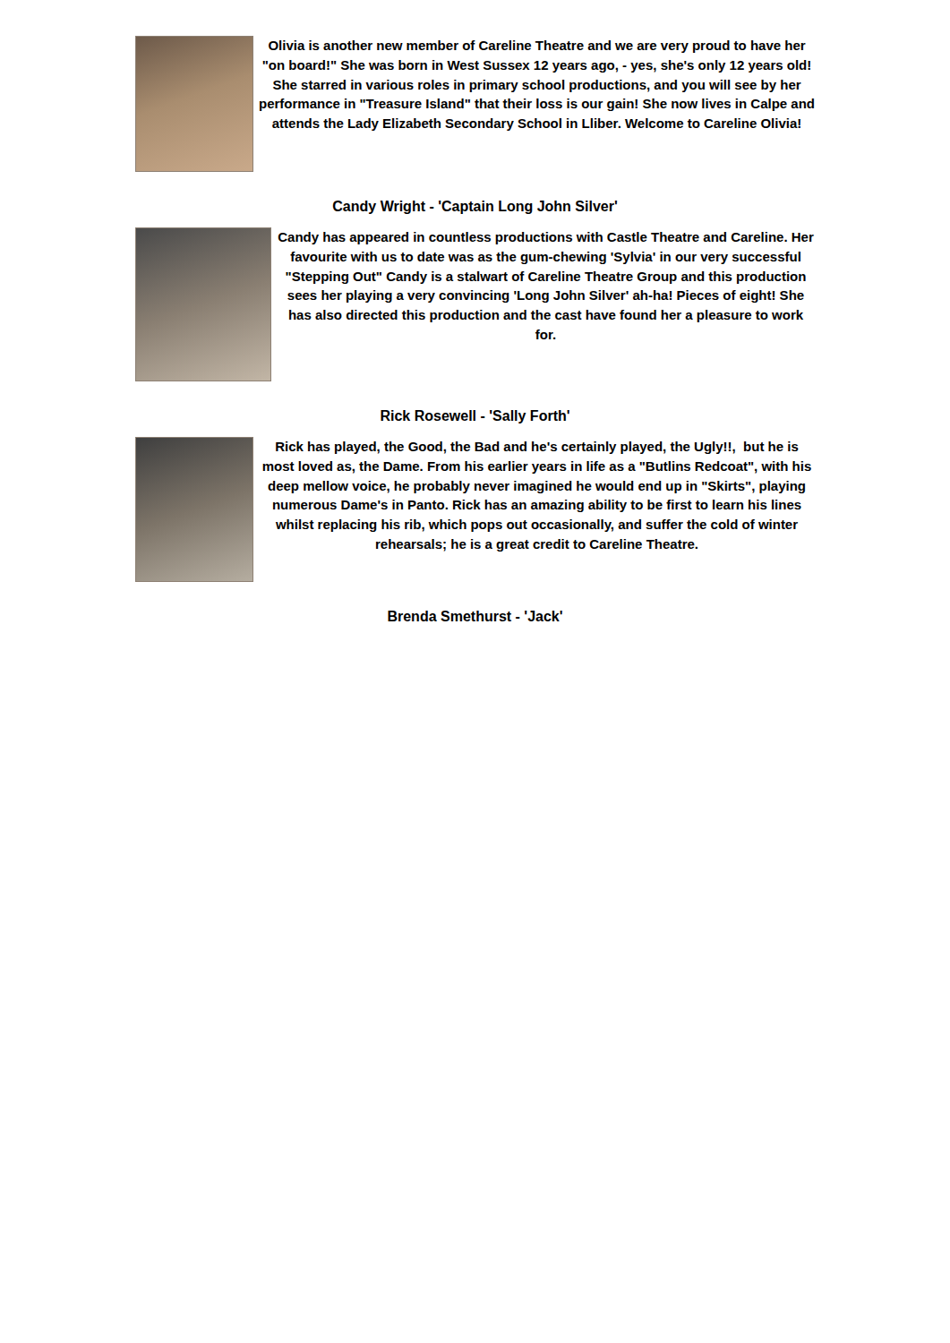Olivia is another new member of Careline Theatre and we are very proud to have her "on board!" She was born in West Sussex 12 years ago, - yes, she's only 12 years old! She starred in various roles in primary school productions, and you will see by her performance in "Treasure Island" that their loss is our gain! She now lives in Calpe and attends the Lady Elizabeth Secondary School in Lliber. Welcome to Careline Olivia!
Candy Wright - 'Captain Long John Silver'
Candy has appeared in countless productions with Castle Theatre and Careline. Her favourite with us to date was as the gum-chewing 'Sylvia' in our very successful "Stepping Out" Candy is a stalwart of Careline Theatre Group and this production sees her playing a very convincing 'Long John Silver' ah-ha! Pieces of eight! She has also directed this production and the cast have found her a pleasure to work for.
Rick Rosewell - 'Sally Forth'
Rick has played, the Good, the Bad and he's certainly played, the Ugly!!, but he is most loved as, the Dame. From his earlier years in life as a "Butlins Redcoat", with his deep mellow voice, he probably never imagined he would end up in "Skirts", playing numerous Dame's in Panto. Rick has an amazing ability to be first to learn his lines whilst replacing his rib, which pops out occasionally, and suffer the cold of winter rehearsals; he is a great credit to Careline Theatre.
Brenda Smethurst - 'Jack'